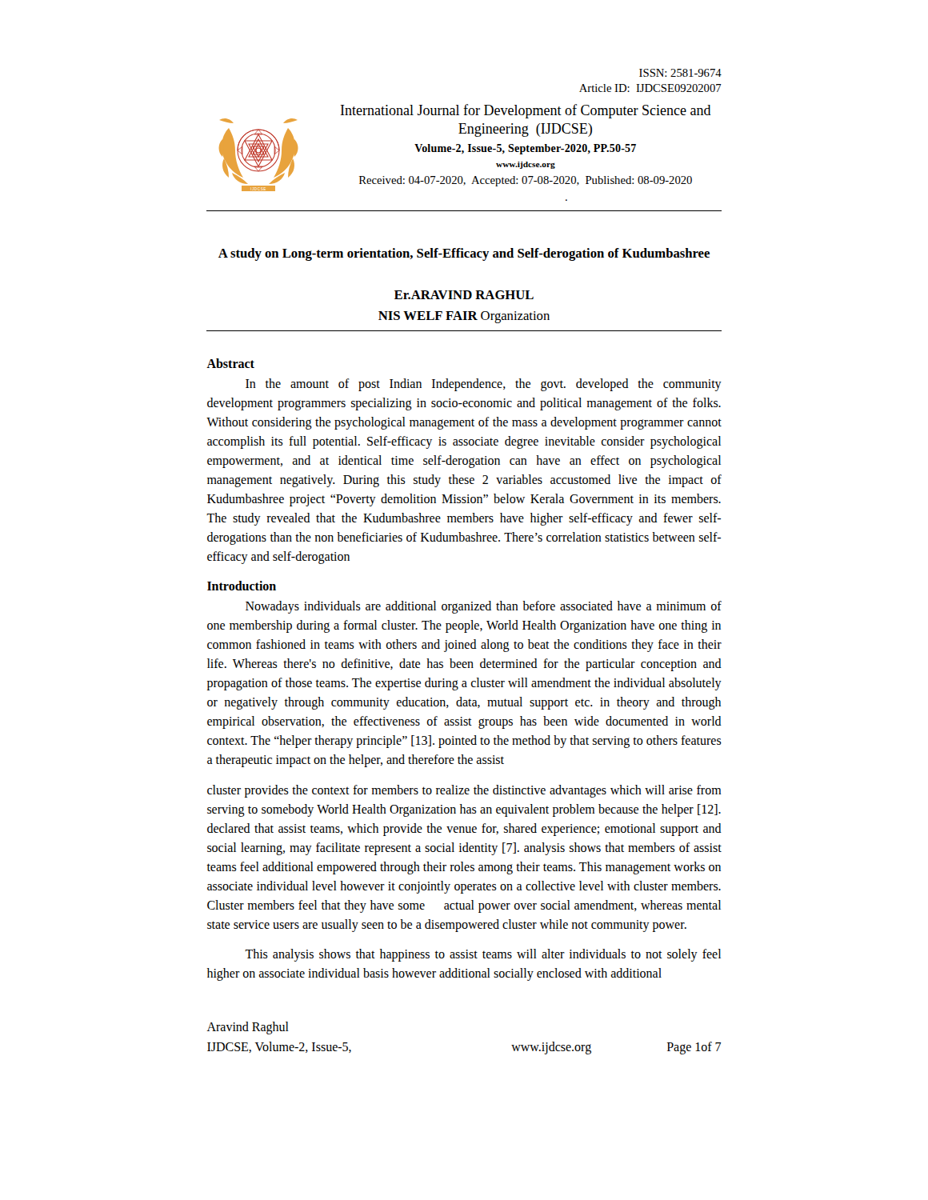ISSN: 2581-9674
Article ID: IJDCSE09202007
IJDCSE
International Journal for Development of Computer Science and Engineering (IJDCSE)
Volume-2, Issue-5, September-2020, PP.50-57
www.ijdcse.org
Received: 04-07-2020, Accepted: 07-08-2020, Published: 08-09-2020.
A study on Long-term orientation, Self-Efficacy and Self-derogation of Kudumbashree
Er.ARAVIND RAGHUL
NIS WELF FAIR Organization
Abstract
In the amount of post Indian Independence, the govt. developed the community development programmers specializing in socio-economic and political management of the folks. Without considering the psychological management of the mass a development programmer cannot accomplish its full potential. Self-efficacy is associate degree inevitable consider psychological empowerment, and at identical time self-derogation can have an effect on psychological management negatively. During this study these 2 variables accustomed live the impact of Kudumbashree project “Poverty demolition Mission” below Kerala Government in its members. The study revealed that the Kudumbashree members have higher self-efficacy and fewer self-derogations than the non beneficiaries of Kudumbashree. There’s correlation statistics between self-efficacy and self-derogation
Introduction
Nowadays individuals are additional organized than before associated have a minimum of one membership during a formal cluster. The people, World Health Organization have one thing in common fashioned in teams with others and joined along to beat the conditions they face in their life. Whereas there's no definitive, date has been determined for the particular conception and propagation of those teams. The expertise during a cluster will amendment the individual absolutely or negatively through community education, data, mutual support etc. in theory and through empirical observation, the effectiveness of assist groups has been wide documented in world context. The “helper therapy principle” [13]. pointed to the method by that serving to others features a therapeutic impact on the helper, and therefore the assist
cluster provides the context for members to realize the distinctive advantages which will arise from serving to somebody World Health Organization has an equivalent problem because the helper [12]. declared that assist teams, which provide the venue for, shared experience; emotional support and social learning, may facilitate represent a social identity [7]. analysis shows that members of assist teams feel additional empowered through their roles among their teams. This management works on associate individual level however it conjointly operates on a collective level with cluster members. Cluster members feel that they have some actual power over social amendment, whereas mental state service users are usually seen to be a disempowered cluster while not community power.
This analysis shows that happiness to assist teams will alter individuals to not solely feel higher on associate individual basis however additional socially enclosed with additional
Aravind Raghul
IJDCSE, Volume-2, Issue-5, www.ijdcse.org Page 1of 7